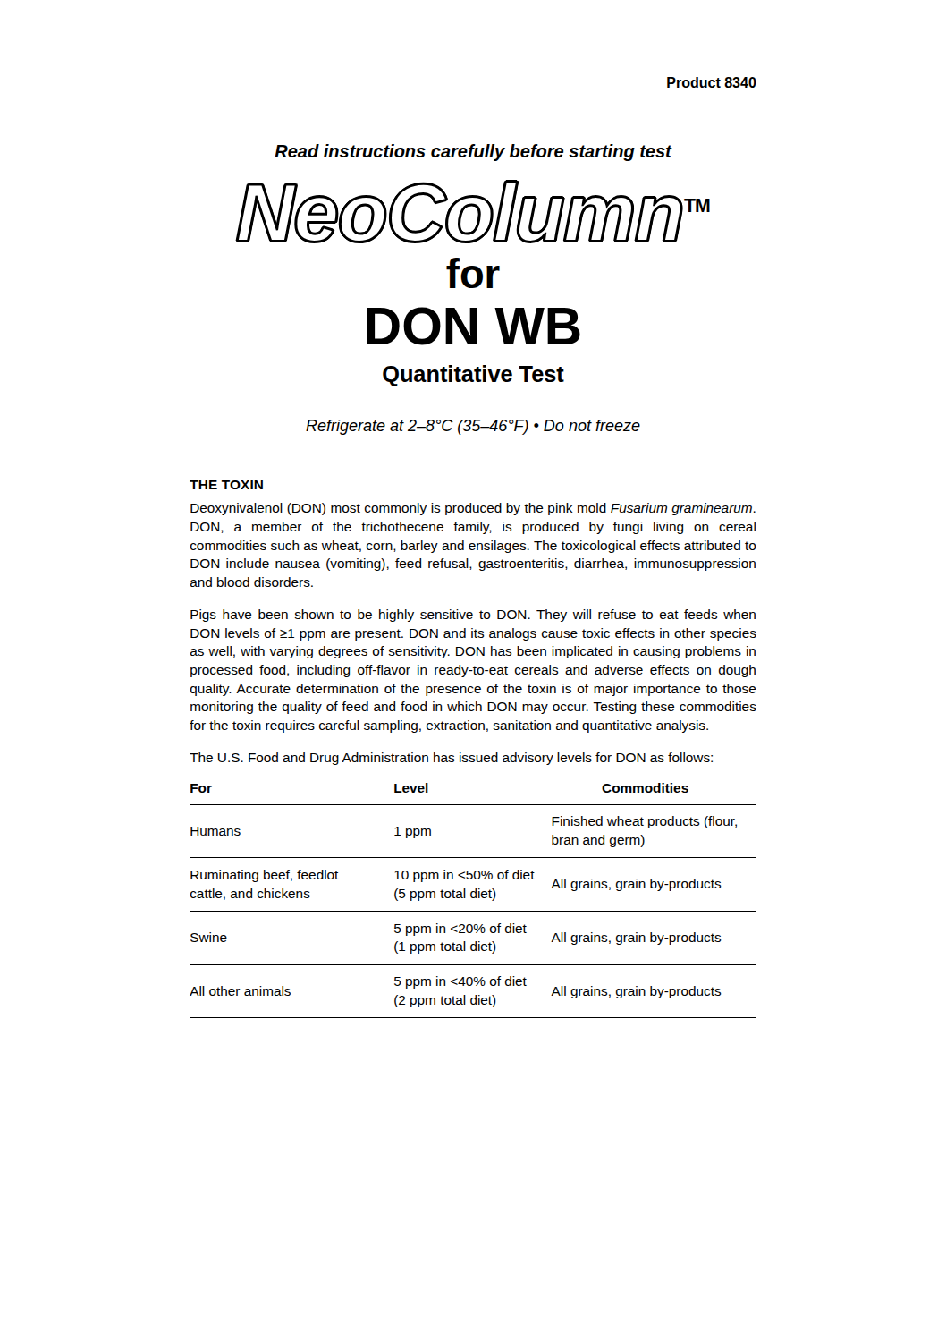Product 8340
Read instructions carefully before starting test
NeoColumnTM
for
DON WB
Quantitative Test
Refrigerate at 2–8°C (35–46°F) • Do not freeze
THE TOXIN
Deoxynivalenol (DON) most commonly is produced by the pink mold Fusarium graminearum. DON, a member of the trichothecene family, is produced by fungi living on cereal commodities such as wheat, corn, barley and ensilages. The toxicological effects attributed to DON include nausea (vomiting), feed refusal, gastroenteritis, diarrhea, immunosuppression and blood disorders.
Pigs have been shown to be highly sensitive to DON. They will refuse to eat feeds when DON levels of ≥1 ppm are present. DON and its analogs cause toxic effects in other species as well, with varying degrees of sensitivity. DON has been implicated in causing problems in processed food, including off-flavor in ready-to-eat cereals and adverse effects on dough quality. Accurate determination of the presence of the toxin is of major importance to those monitoring the quality of feed and food in which DON may occur. Testing these commodities for the toxin requires careful sampling, extraction, sanitation and quantitative analysis.
The U.S. Food and Drug Administration has issued advisory levels for DON as follows:
| For | Level | Commodities |
| --- | --- | --- |
| Humans | 1 ppm | Finished wheat products (flour, bran and germ) |
| Ruminating beef, feedlot cattle, and chickens | 10 ppm in <50% of diet (5 ppm total diet) | All grains, grain by-products |
| Swine | 5 ppm in <20% of diet (1 ppm total diet) | All grains, grain by-products |
| All other animals | 5 ppm in <40% of diet (2 ppm total diet) | All grains, grain by-products |